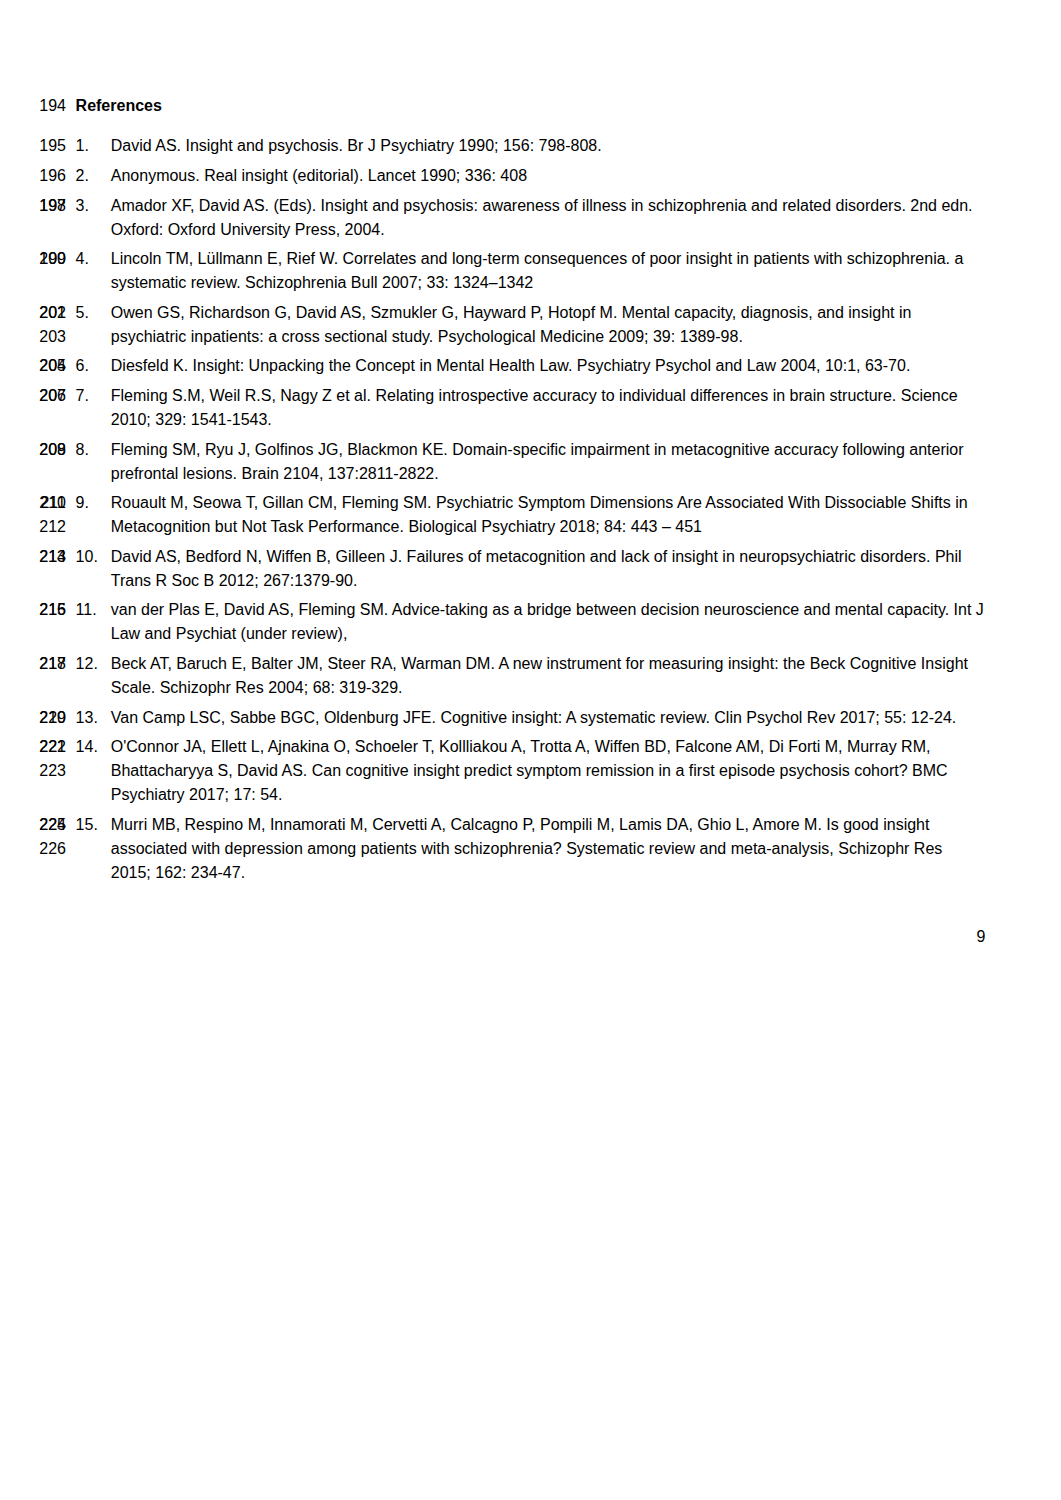194
References
195 David AS. Insight and psychosis. Br J Psychiatry 1990; 156: 798-808.
196 Anonymous. Real insight (editorial). Lancet 1990; 336: 408
197 Amador XF, David AS. (Eds). Insight and psychosis: awareness of illness in schizophrenia and 198related disorders. 2nd edn. Oxford: Oxford University Press, 2004.
199 Lincoln TM, Lüllmann E, Rief W. Correlates and long-term consequences of poor insight in 200patients with schizophrenia. a systematic review. Schizophrenia Bull 2007; 33: 1324–1342
201 Owen GS, Richardson G, David AS, Szmukler G, Hayward P, Hotopf M. Mental capacity, diagnosis, 202and insight in psychiatric inpatients: a cross sectional study. Psychological Medicine 2009; 39: 2031389-98.
204 Diesfeld K. Insight: Unpacking the Concept in Mental Health Law. Psychiatry Psychol and Law 2052004, 10:1, 63-70.
206 Fleming S.M, Weil R.S, Nagy Z et al. Relating introspective accuracy to individual differences in 207brain structure. Science 2010; 329: 1541-1543.
208 Fleming SM, Ryu J, Golfinos JG, Blackmon KE. Domain-specific impairment in metacognitive 209accuracy following anterior prefrontal lesions. Brain 2104, 137:2811-2822.
210 Rouault M, Seowa T, Gillan CM, Fleming SM. Psychiatric Symptom Dimensions Are Associated 211 With Dissociable Shifts in Metacognition but Not Task Performance. Biological Psychiatry 2018; 21284: 443 – 451
213 David AS, Bedford N, Wiffen B, Gilleen J. Failures of metacognition and lack of insight in 214neuropsychiatric disorders. Phil Trans R Soc B 2012; 267:1379-90.
215van der Plas E, David AS, Fleming SM. Advice-taking as a bridge between decision neuroscience 216and mental capacity. Int J Law and Psychiat (under review),
217 Beck AT, Baruch E, Balter JM, Steer RA, Warman DM. A new instrument for measuring insight: 218the Beck Cognitive Insight Scale. Schizophr Res 2004; 68: 319-329.
219 Van Camp LSC, Sabbe BGC, Oldenburg JFE. Cognitive insight: A systematic review. Clin Psychol 220 Rev 2017; 55: 12-24.
221 O'Connor JA, Ellett L, Ajnakina O, Schoeler T, Kollliakou A, Trotta A, Wiffen BD, Falcone AM, Di 222 Forti M, Murray RM, Bhattacharyya S, David AS. Can cognitive insight predict symptom remission 223in a first episode psychosis cohort? BMC Psychiatry 2017; 17: 54.
224 Murri MB, Respino M, Innamorati M, Cervetti A, Calcagno P, Pompili M, Lamis DA, Ghio L, Amore 225 M. Is good insight associated with depression among patients with schizophrenia? Systematic 226review and meta-analysis, Schizophr Res 2015; 162: 234-47.
9